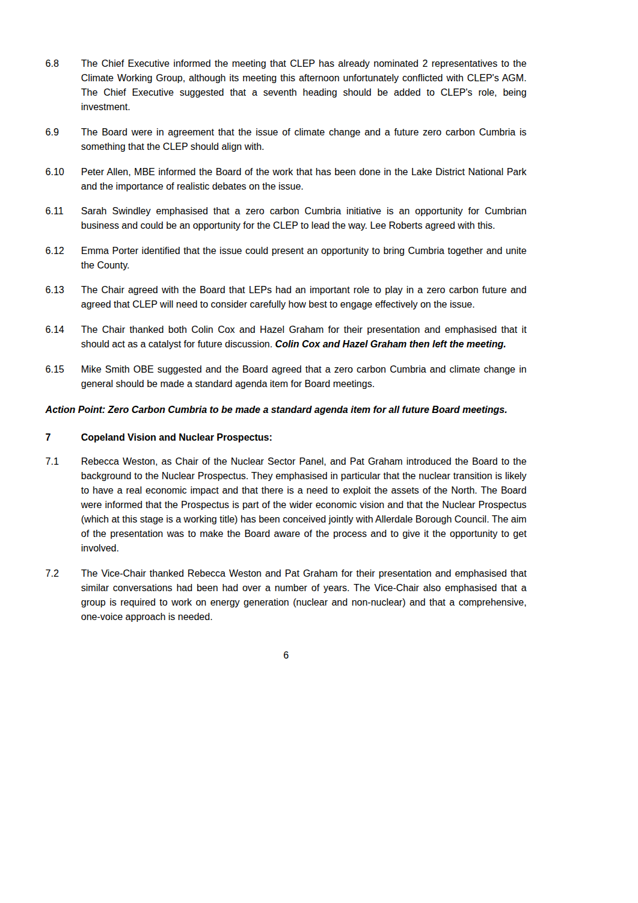6.8
The Chief Executive informed the meeting that CLEP has already nominated 2 representatives to the Climate Working Group, although its meeting this afternoon unfortunately conflicted with CLEP's AGM. The Chief Executive suggested that a seventh heading should be added to CLEP's role, being investment.
6.9
The Board were in agreement that the issue of climate change and a future zero carbon Cumbria is something that the CLEP should align with.
6.10
Peter Allen, MBE informed the Board of the work that has been done in the Lake District National Park and the importance of realistic debates on the issue.
6.11
Sarah Swindley emphasised that a zero carbon Cumbria initiative is an opportunity for Cumbrian business and could be an opportunity for the CLEP to lead the way. Lee Roberts agreed with this.
6.12
Emma Porter identified that the issue could present an opportunity to bring Cumbria together and unite the County.
6.13
The Chair agreed with the Board that LEPs had an important role to play in a zero carbon future and agreed that CLEP will need to consider carefully how best to engage effectively on the issue.
6.14
The Chair thanked both Colin Cox and Hazel Graham for their presentation and emphasised that it should act as a catalyst for future discussion. Colin Cox and Hazel Graham then left the meeting.
6.15
Mike Smith OBE suggested and the Board agreed that a zero carbon Cumbria and climate change in general should be made a standard agenda item for Board meetings.
Action Point: Zero Carbon Cumbria to be made a standard agenda item for all future Board meetings.
7 Copeland Vision and Nuclear Prospectus:
7.1
Rebecca Weston, as Chair of the Nuclear Sector Panel, and Pat Graham introduced the Board to the background to the Nuclear Prospectus. They emphasised in particular that the nuclear transition is likely to have a real economic impact and that there is a need to exploit the assets of the North. The Board were informed that the Prospectus is part of the wider economic vision and that the Nuclear Prospectus (which at this stage is a working title) has been conceived jointly with Allerdale Borough Council. The aim of the presentation was to make the Board aware of the process and to give it the opportunity to get involved.
7.2
The Vice-Chair thanked Rebecca Weston and Pat Graham for their presentation and emphasised that similar conversations had been had over a number of years. The Vice-Chair also emphasised that a group is required to work on energy generation (nuclear and non-nuclear) and that a comprehensive, one-voice approach is needed.
6